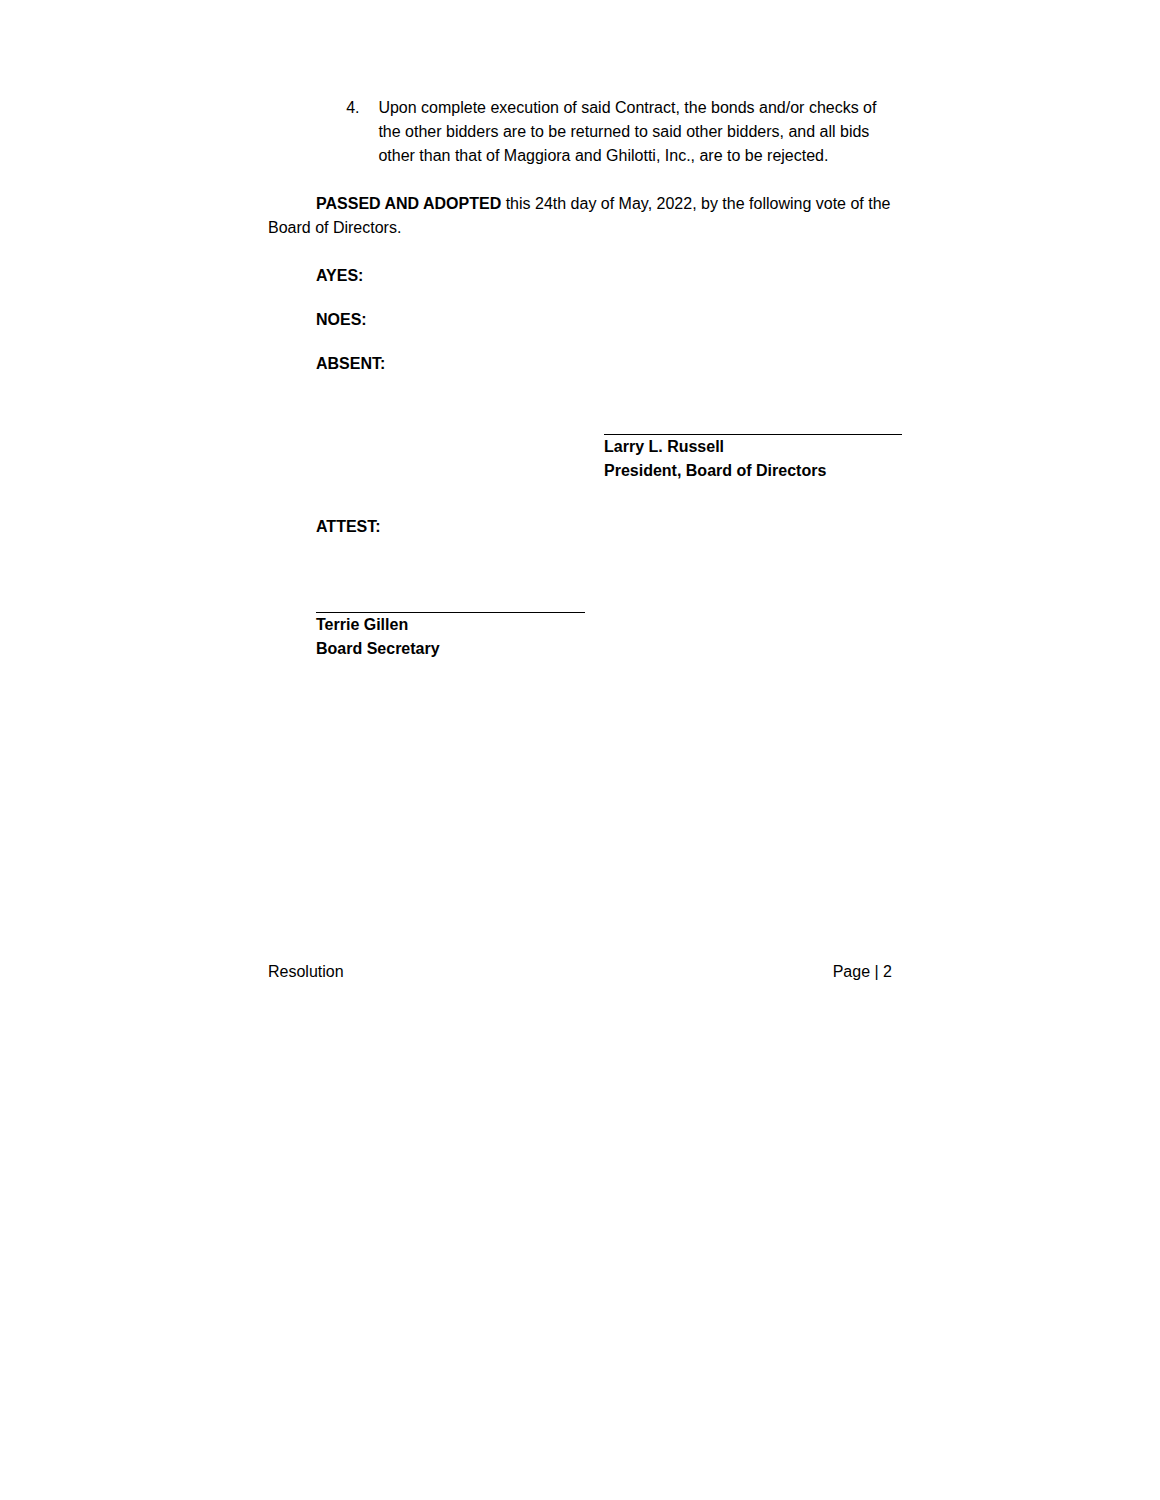Upon complete execution of said Contract, the bonds and/or checks of the other bidders are to be returned to said other bidders, and all bids other than that of Maggiora and Ghilotti, Inc., are to be rejected.
PASSED AND ADOPTED this 24th day of May, 2022, by the following vote of the Board of Directors.
AYES:
NOES:
ABSENT:
Larry L. Russell
President, Board of Directors
ATTEST:
Terrie Gillen
Board Secretary
Resolution Page | 2